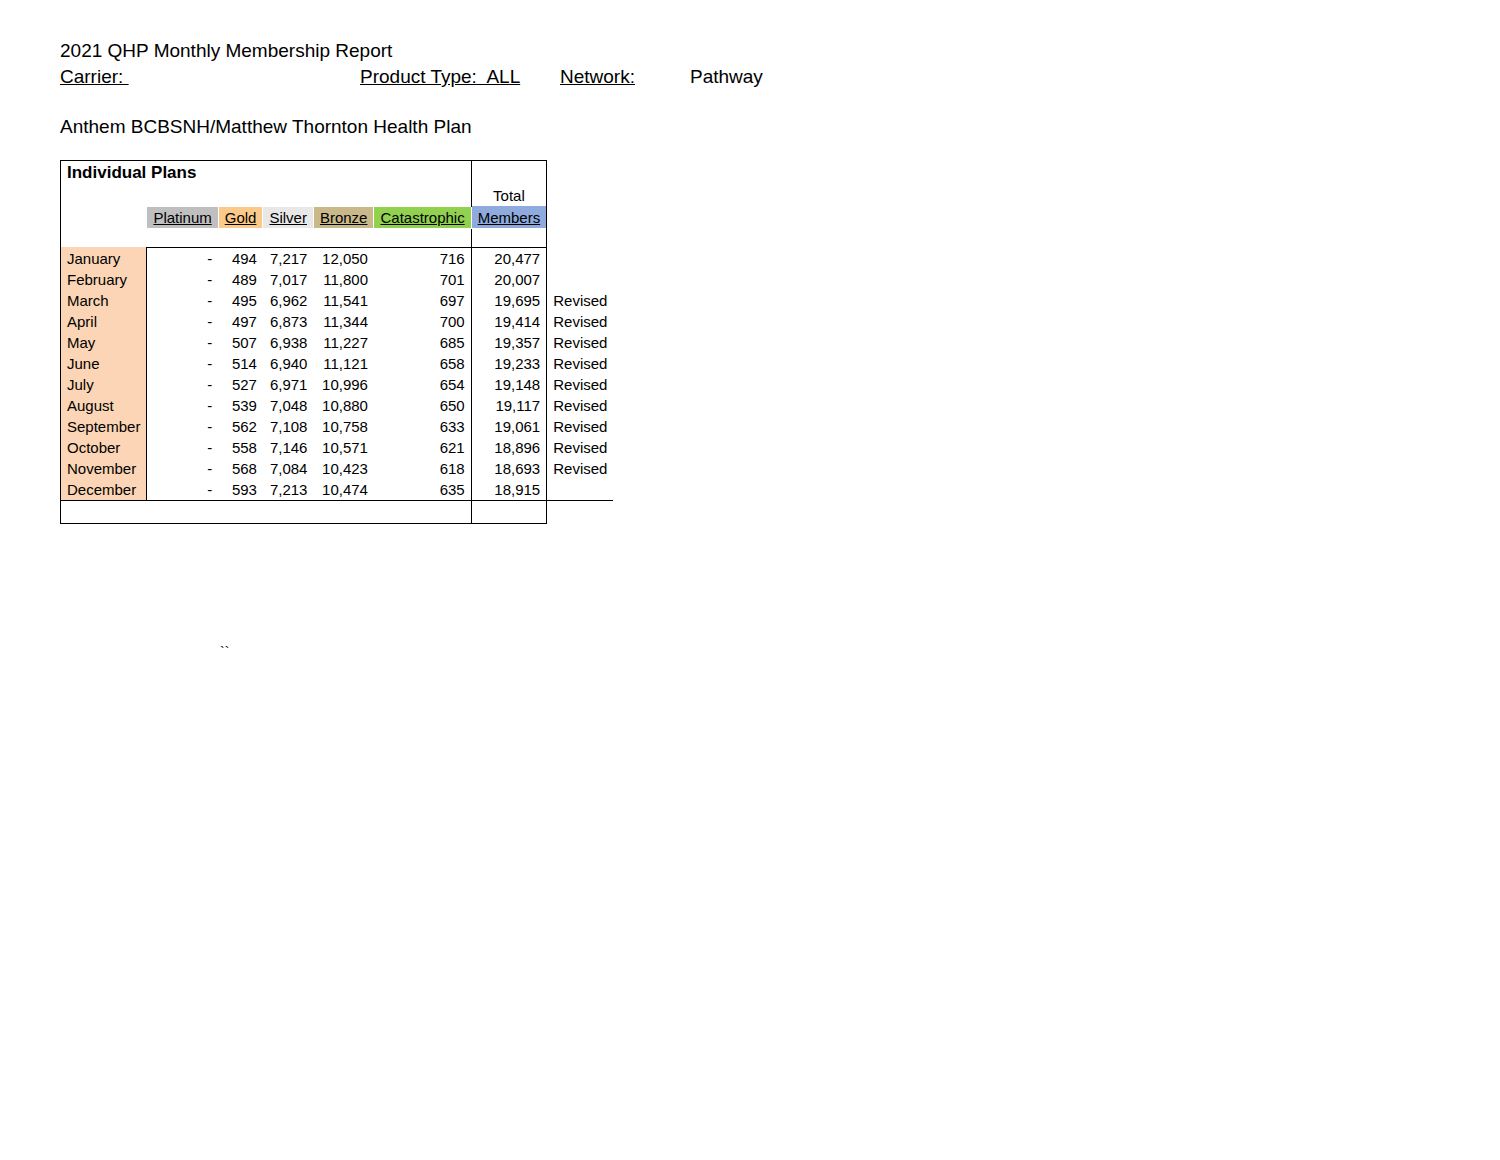2021 QHP Monthly Membership Report
Carrier: Product Type: ALL Network: Pathway
Anthem BCBSNH/Matthew Thornton Health Plan
| Individual Plans | | |
| | | Total | |
| | Platinum | Gold | Silver | Bronze | Catastrophic | Members | |
| January | - | 494 | 7,217 | 12,050 | 716 | 20,477 | |
| February | - | 489 | 7,017 | 11,800 | 701 | 20,007 | |
| March | - | 495 | 6,962 | 11,541 | 697 | 19,695 | Revised |
| April | - | 497 | 6,873 | 11,344 | 700 | 19,414 | Revised |
| May | - | 507 | 6,938 | 11,227 | 685 | 19,357 | Revised |
| June | - | 514 | 6,940 | 11,121 | 658 | 19,233 | Revised |
| July | - | 527 | 6,971 | 10,996 | 654 | 19,148 | Revised |
| August | - | 539 | 7,048 | 10,880 | 650 | 19,117 | Revised |
| September | - | 562 | 7,108 | 10,758 | 633 | 19,061 | Revised |
| October | - | 558 | 7,146 | 10,571 | 621 | 18,896 | Revised |
| November | - | 568 | 7,084 | 10,423 | 618 | 18,693 | Revised |
| December | - | 593 | 7,213 | 10,474 | 635 | 18,915 | |
``